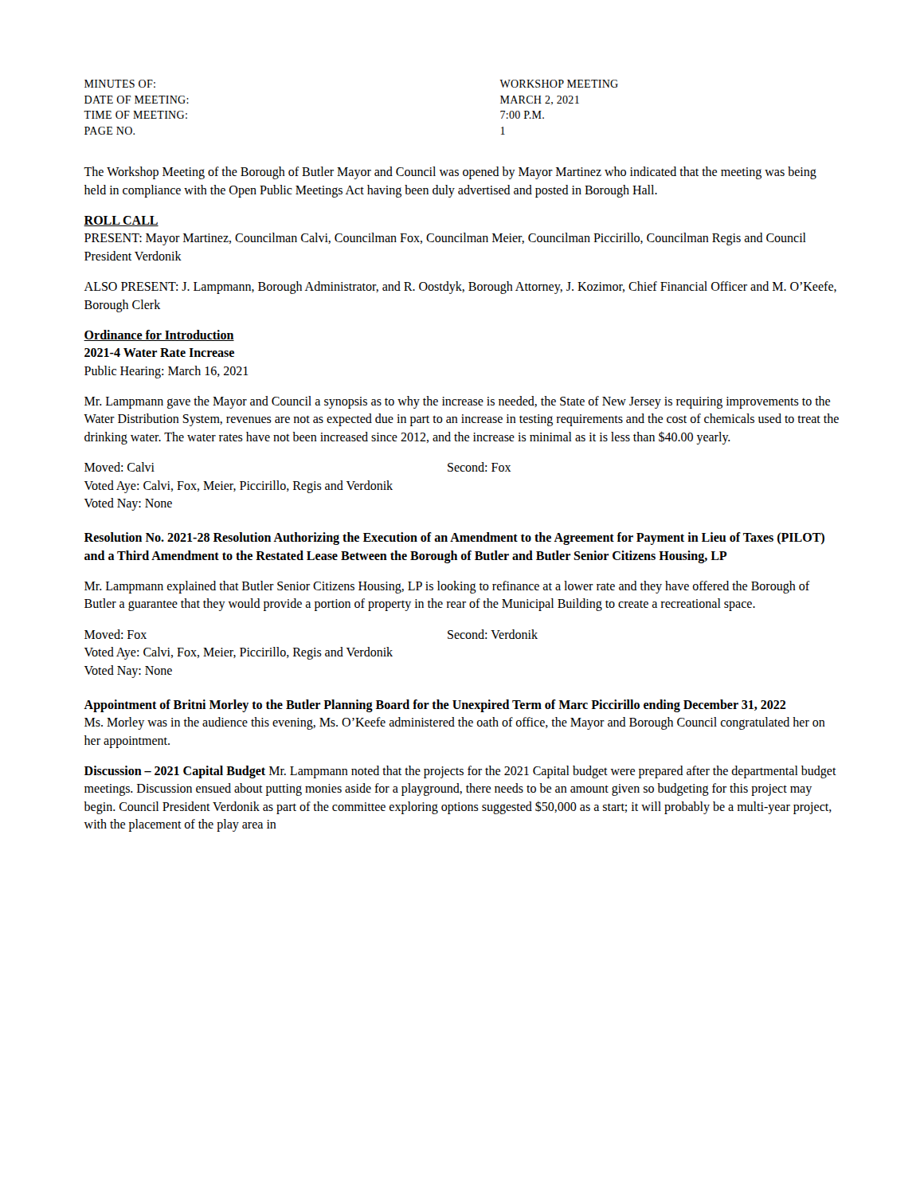| MINUTES OF: | WORKSHOP MEETING |
| DATE OF MEETING: | MARCH 2, 2021 |
| TIME OF MEETING: | 7:00 P.M. |
| PAGE NO. | 1 |
The Workshop Meeting of the Borough of Butler Mayor and Council was opened by Mayor Martinez who indicated that the meeting was being held in compliance with the Open Public Meetings Act having been duly advertised and posted in Borough Hall.
ROLL CALL
PRESENT: Mayor Martinez, Councilman Calvi, Councilman Fox, Councilman Meier, Councilman Piccirillo, Councilman Regis and Council President Verdonik
ALSO PRESENT: J. Lampmann, Borough Administrator, and R. Oostdyk, Borough Attorney, J. Kozimor, Chief Financial Officer and M. O’Keefe, Borough Clerk
Ordinance for Introduction
2021-4 Water Rate Increase
Public Hearing: March 16, 2021
Mr. Lampmann gave the Mayor and Council a synopsis as to why the increase is needed, the State of New Jersey is requiring improvements to the Water Distribution System, revenues are not as expected due in part to an increase in testing requirements and the cost of chemicals used to treat the drinking water. The water rates have not been increased since 2012, and the increase is minimal as it is less than $40.00 yearly.
Moved: Calvi Second: Fox
Voted Aye: Calvi, Fox, Meier, Piccirillo, Regis and Verdonik
Voted Nay: None
Resolution No. 2021-28 Resolution Authorizing the Execution of an Amendment to the Agreement for Payment in Lieu of Taxes (PILOT) and a Third Amendment to the Restated Lease Between the Borough of Butler and Butler Senior Citizens Housing, LP
Mr. Lampmann explained that Butler Senior Citizens Housing, LP is looking to refinance at a lower rate and they have offered the Borough of Butler a guarantee that they would provide a portion of property in the rear of the Municipal Building to create a recreational space.
Moved: Fox Second: Verdonik
Voted Aye: Calvi, Fox, Meier, Piccirillo, Regis and Verdonik
Voted Nay: None
Appointment of Britni Morley to the Butler Planning Board for the Unexpired Term of Marc Piccirillo ending December 31, 2022
Ms. Morley was in the audience this evening, Ms. O’Keefe administered the oath of office, the Mayor and Borough Council congratulated her on her appointment.
Discussion – 2021 Capital Budget Mr. Lampmann noted that the projects for the 2021 Capital budget were prepared after the departmental budget meetings. Discussion ensued about putting monies aside for a playground, there needs to be an amount given so budgeting for this project may begin. Council President Verdonik as part of the committee exploring options suggested $50,000 as a start; it will probably be a multi-year project, with the placement of the play area in